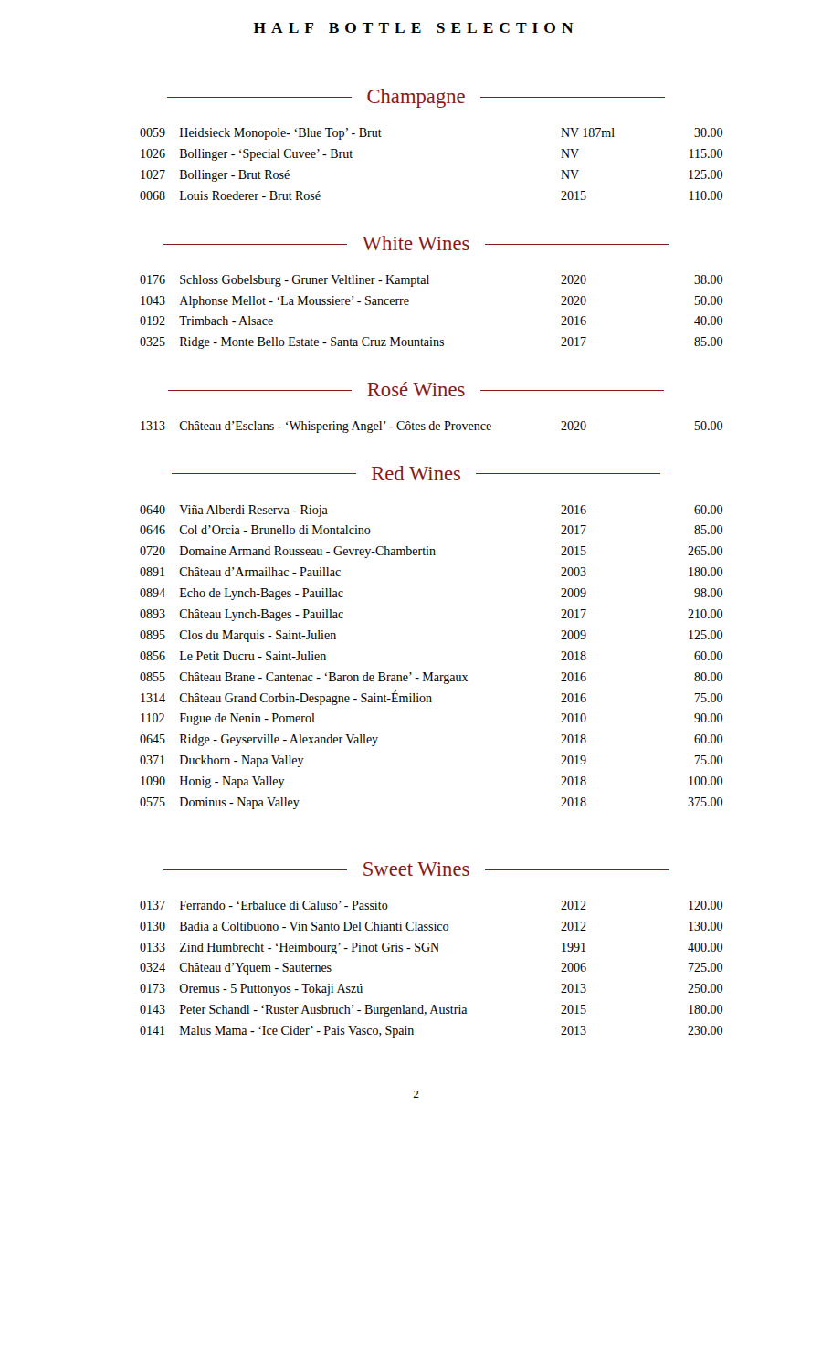HALF BOTTLE SELECTION
Champagne
| 0059 | Heidsieck Monopole- ‘Blue Top’ - Brut | NV 187ml | 30.00 |
| 1026 | Bollinger - ‘Special Cuvee’ - Brut | NV | 115.00 |
| 1027 | Bollinger - Brut Rosé | NV | 125.00 |
| 0068 | Louis Roederer - Brut Rosé | 2015 | 110.00 |
White Wines
| 0176 | Schloss Gobelsburg - Gruner Veltliner - Kamptal | 2020 | 38.00 |
| 1043 | Alphonse Mellot - ‘La Moussiere’ - Sancerre | 2020 | 50.00 |
| 0192 | Trimbach - Alsace | 2016 | 40.00 |
| 0325 | Ridge - Monte Bello Estate - Santa Cruz Mountains | 2017 | 85.00 |
Rosé Wines
| 1313 | Château d’Esclans - ‘Whispering Angel’ - Côtes de Provence | 2020 | 50.00 |
Red Wines
| 0640 | Viña Alberdi Reserva - Rioja | 2016 | 60.00 |
| 0646 | Col d’Orcia - Brunello di Montalcino | 2017 | 85.00 |
| 0720 | Domaine Armand Rousseau - Gevrey-Chambertin | 2015 | 265.00 |
| 0891 | Château d’Armailhac - Pauillac | 2003 | 180.00 |
| 0894 | Echo de Lynch-Bages - Pauillac | 2009 | 98.00 |
| 0893 | Château Lynch-Bages - Pauillac | 2017 | 210.00 |
| 0895 | Clos du Marquis - Saint-Julien | 2009 | 125.00 |
| 0856 | Le Petit Ducru - Saint-Julien | 2018 | 60.00 |
| 0855 | Château Brane - Cantenac - ‘Baron de Brane’ - Margaux | 2016 | 80.00 |
| 1314 | Château Grand Corbin-Despagne - Saint-Émilion | 2016 | 75.00 |
| 1102 | Fugue de Nenin - Pomerol | 2010 | 90.00 |
| 0645 | Ridge - Geyserville - Alexander Valley | 2018 | 60.00 |
| 0371 | Duckhorn - Napa Valley | 2019 | 75.00 |
| 1090 | Honig - Napa Valley | 2018 | 100.00 |
| 0575 | Dominus - Napa Valley | 2018 | 375.00 |
Sweet Wines
| 0137 | Ferrando - ‘Erbaluce di Caluso’ - Passito | 2012 | 120.00 |
| 0130 | Badia a Coltibuono - Vin Santo Del Chianti Classico | 2012 | 130.00 |
| 0133 | Zind Humbrecht - ‘Heimbourg’ - Pinot Gris - SGN | 1991 | 400.00 |
| 0324 | Château d’Yquem - Sauternes | 2006 | 725.00 |
| 0173 | Oremus - 5 Puttonyos - Tokaji Aszú | 2013 | 250.00 |
| 0143 | Peter Schandl - ‘Ruster Ausbruch’ - Burgenland, Austria | 2015 | 180.00 |
| 0141 | Malus Mama - ‘Ice Cider’ - Pais Vasco, Spain | 2013 | 230.00 |
2